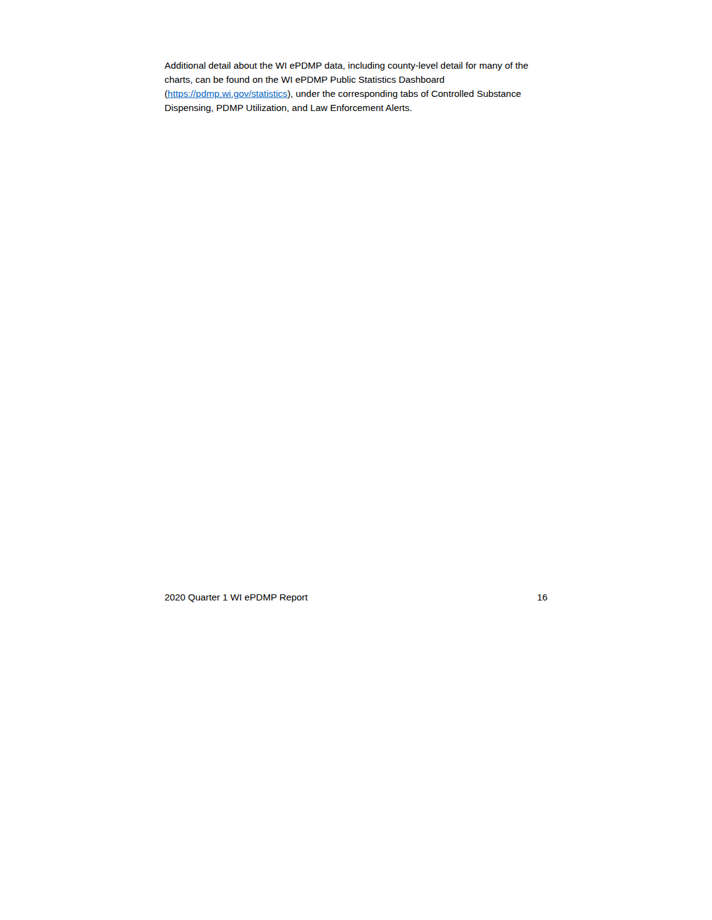Additional detail about the WI ePDMP data, including county-level detail for many of the charts, can be found on the WI ePDMP Public Statistics Dashboard (https://pdmp.wi.gov/statistics), under the corresponding tabs of Controlled Substance Dispensing, PDMP Utilization, and Law Enforcement Alerts.
2020 Quarter 1 WI ePDMP Report 16